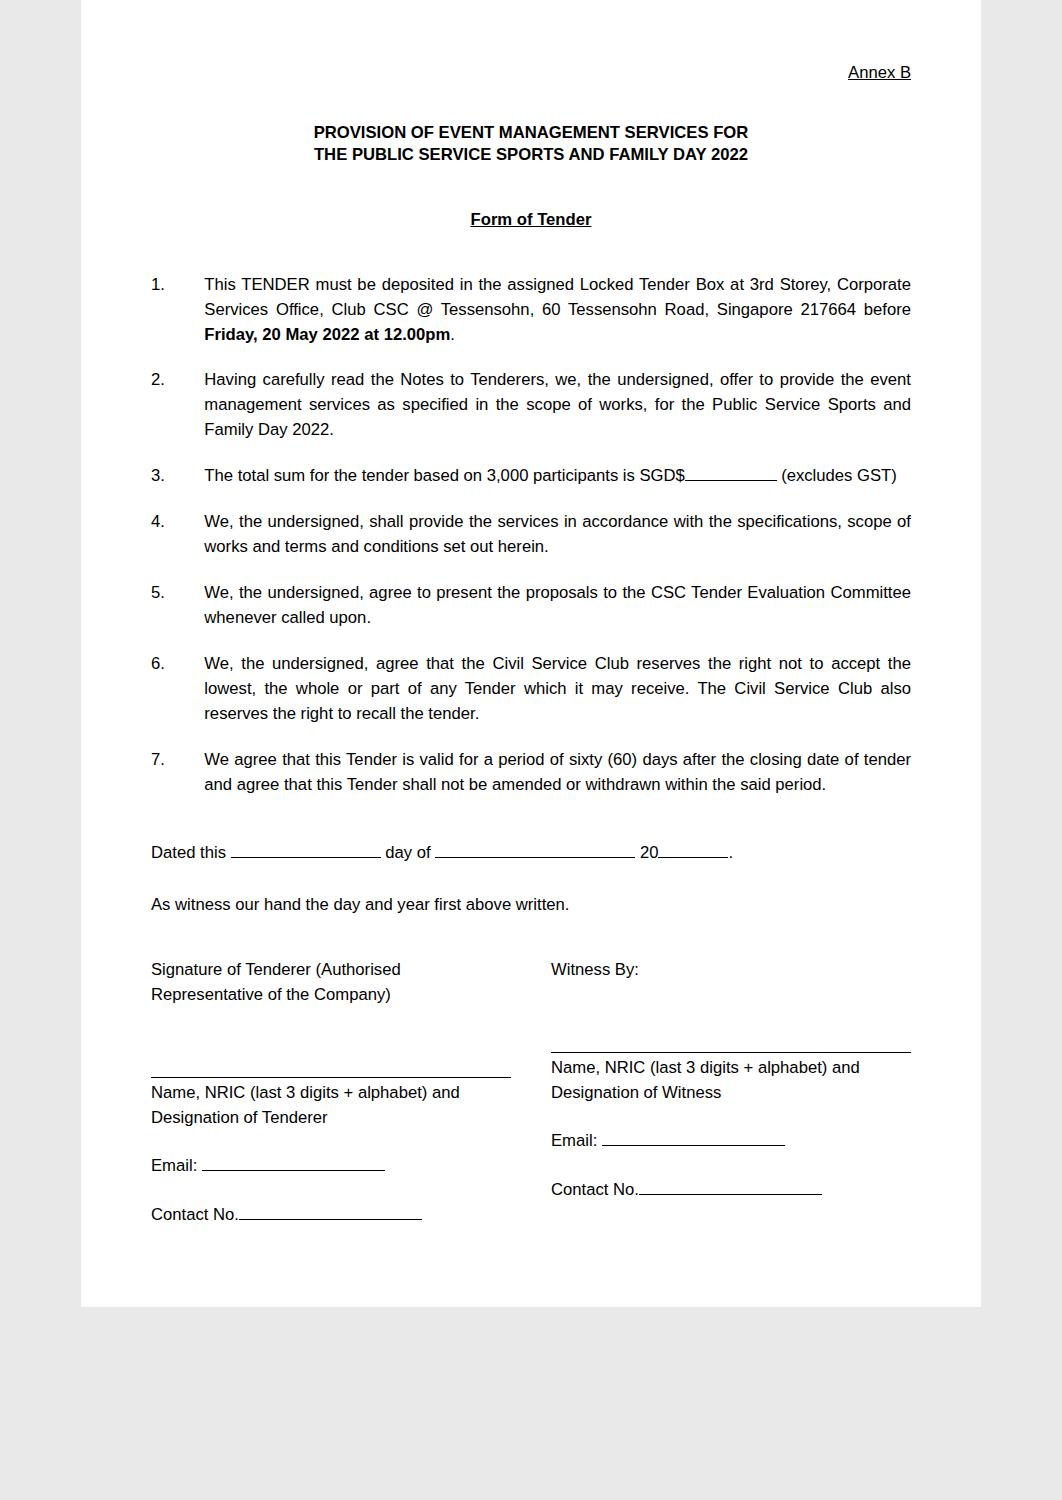Annex B
Provision of Event Management Services for
the Public Service Sports and Family Day 2022
Form of Tender
This TENDER must be deposited in the assigned Locked Tender Box at 3rd Storey, Corporate Services Office, Club CSC @ Tessensohn, 60 Tessensohn Road, Singapore 217664 before Friday, 20 May 2022 at 12.00pm.
Having carefully read the Notes to Tenderers, we, the undersigned, offer to provide the event management services as specified in the scope of works, for the Public Service Sports and Family Day 2022.
The total sum for the tender based on 3,000 participants is SGD$ (excludes GST)
We, the undersigned, shall provide the services in accordance with the specifications, scope of works and terms and conditions set out herein.
We, the undersigned, agree to present the proposals to the CSC Tender Evaluation Committee whenever called upon.
We, the undersigned, agree that the Civil Service Club reserves the right not to accept the lowest, the whole or part of any Tender which it may receive. The Civil Service Club also reserves the right to recall the tender.
We agree that this Tender is valid for a period of sixty (60) days after the closing date of tender and agree that this Tender shall not be amended or withdrawn within the said period.
Dated this day of 20 .
As witness our hand the day and year first above written.
| Signature of Tenderer (Authorised Representative of the Company) Name, NRIC (last 3 digits + alphabet) and Designation of Tenderer Email: Contact No. | Witness By: Name, NRIC (last 3 digits + alphabet) and Designation of Witness Email: Contact No. |